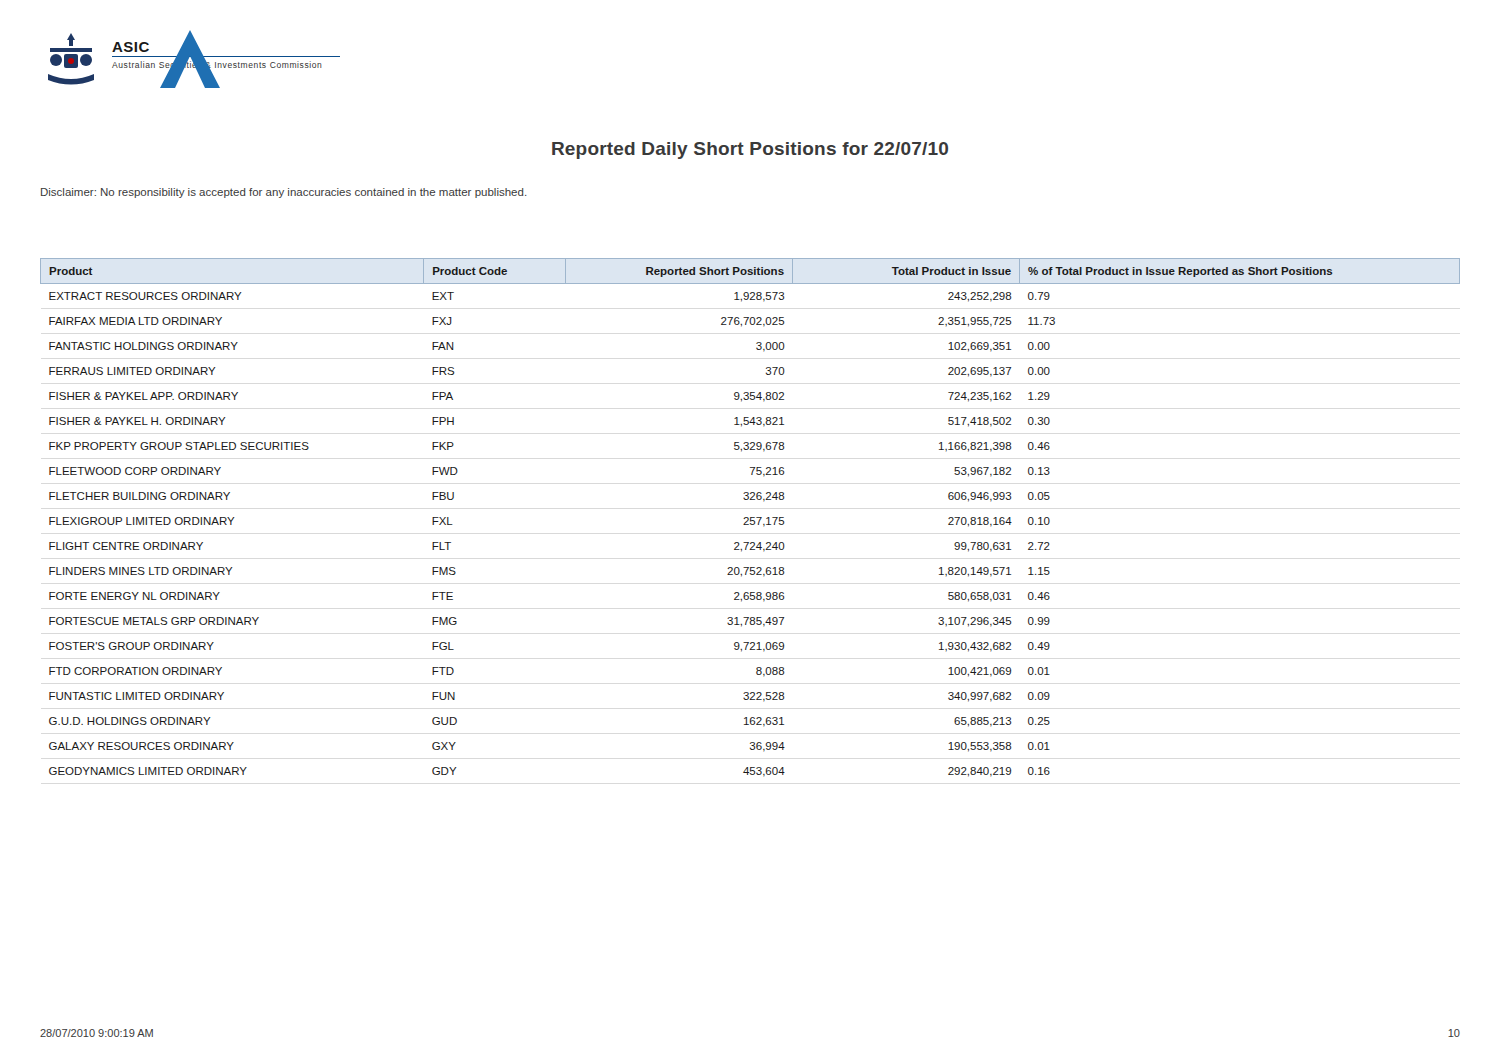ASIC
Australian Securities & Investments Commission
Reported Daily Short Positions for 22/07/10
Disclaimer: No responsibility is accepted for any inaccuracies contained in the matter published.
| Product | Product Code | Reported Short Positions | Total Product in Issue | % of Total Product in Issue Reported as Short Positions |
| --- | --- | --- | --- | --- |
| EXTRACT RESOURCES ORDINARY | EXT | 1,928,573 | 243,252,298 | 0.79 |
| FAIRFAX MEDIA LTD ORDINARY | FXJ | 276,702,025 | 2,351,955,725 | 11.73 |
| FANTASTIC HOLDINGS ORDINARY | FAN | 3,000 | 102,669,351 | 0.00 |
| FERRAUS LIMITED ORDINARY | FRS | 370 | 202,695,137 | 0.00 |
| FISHER & PAYKEL APP. ORDINARY | FPA | 9,354,802 | 724,235,162 | 1.29 |
| FISHER & PAYKEL H. ORDINARY | FPH | 1,543,821 | 517,418,502 | 0.30 |
| FKP PROPERTY GROUP STAPLED SECURITIES | FKP | 5,329,678 | 1,166,821,398 | 0.46 |
| FLEETWOOD CORP ORDINARY | FWD | 75,216 | 53,967,182 | 0.13 |
| FLETCHER BUILDING ORDINARY | FBU | 326,248 | 606,946,993 | 0.05 |
| FLEXIGROUP LIMITED ORDINARY | FXL | 257,175 | 270,818,164 | 0.10 |
| FLIGHT CENTRE ORDINARY | FLT | 2,724,240 | 99,780,631 | 2.72 |
| FLINDERS MINES LTD ORDINARY | FMS | 20,752,618 | 1,820,149,571 | 1.15 |
| FORTE ENERGY NL ORDINARY | FTE | 2,658,986 | 580,658,031 | 0.46 |
| FORTESCUE METALS GRP ORDINARY | FMG | 31,785,497 | 3,107,296,345 | 0.99 |
| FOSTER'S GROUP ORDINARY | FGL | 9,721,069 | 1,930,432,682 | 0.49 |
| FTD CORPORATION ORDINARY | FTD | 8,088 | 100,421,069 | 0.01 |
| FUNTASTIC LIMITED ORDINARY | FUN | 322,528 | 340,997,682 | 0.09 |
| G.U.D. HOLDINGS ORDINARY | GUD | 162,631 | 65,885,213 | 0.25 |
| GALAXY RESOURCES ORDINARY | GXY | 36,994 | 190,553,358 | 0.01 |
| GEODYNAMICS LIMITED ORDINARY | GDY | 453,604 | 292,840,219 | 0.16 |
28/07/2010 9:00:19 AM 10